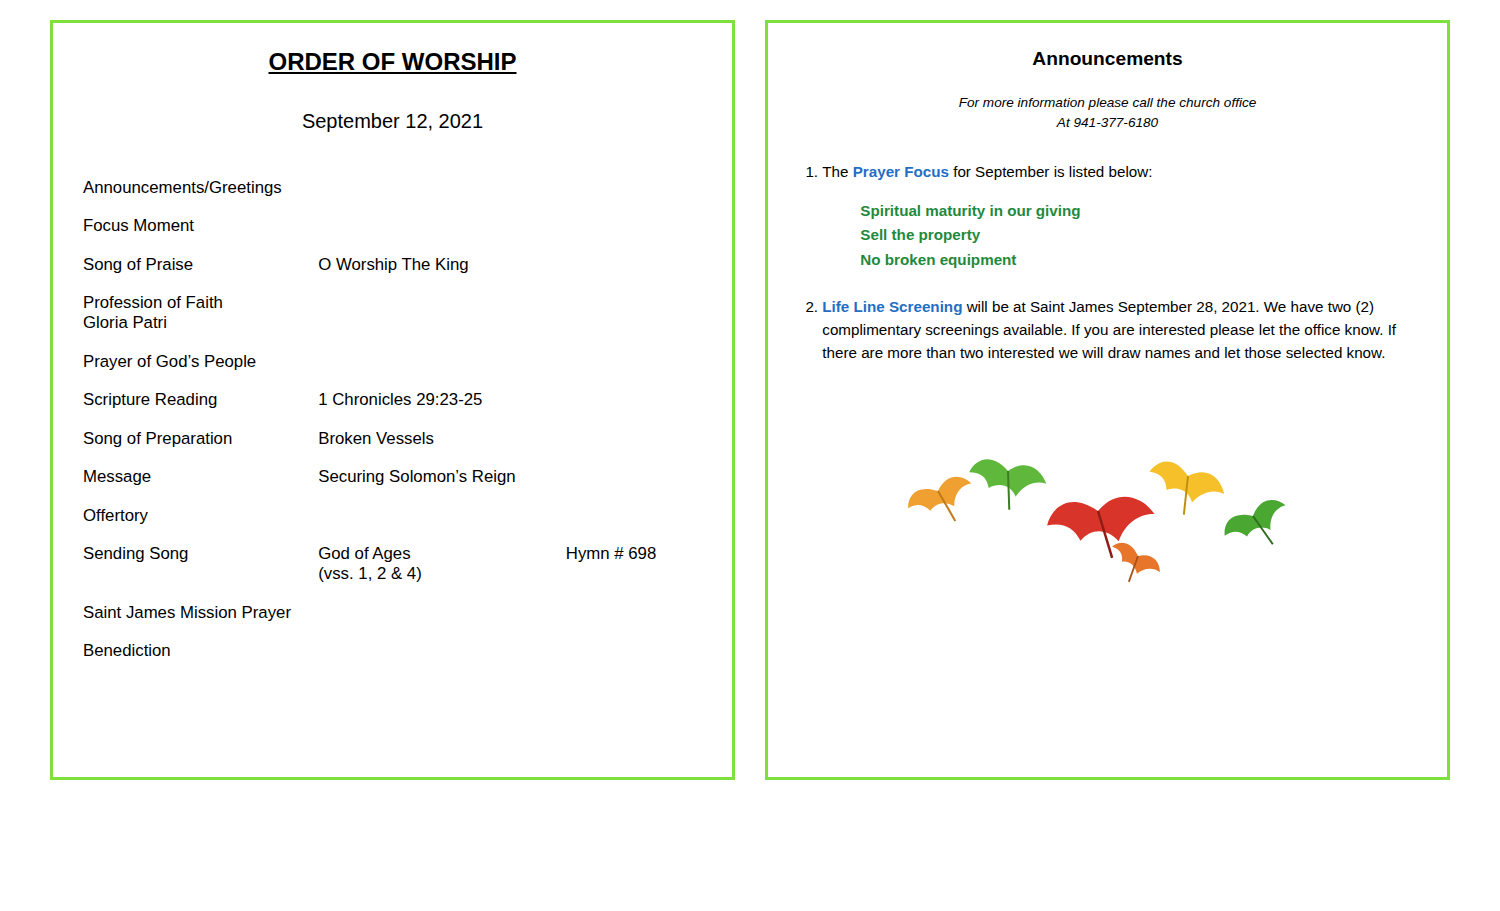ORDER OF WORSHIP
September 12, 2021
| Announcements/Greetings | | |
| Focus Moment | | |
| Song of Praise | O Worship The King | |
| Profession of Faith Gloria Patri | | |
| Prayer of God’s People | | |
| Scripture Reading | 1 Chronicles 29:23-25 | |
| Song of Preparation | Broken Vessels | |
| Message | Securing Solomon’s Reign | |
| Offertory | | |
| Sending Song | God of Ages (vss. 1, 2 & 4) | Hymn # 698 |
| Saint James Mission Prayer | | |
| Benediction | | |
Announcements
For more information please call the church office
At 941-377-6180
The Prayer Focus for September is listed below:
Spiritual maturity in our giving
Sell the property
No broken equipment
Life Line Screening will be at Saint James September 28, 2021. We have two (2) complimentary screenings available. If you are interested please let the office know. If there are more than two interested we will draw names and let those selected know.
Autumn leaves